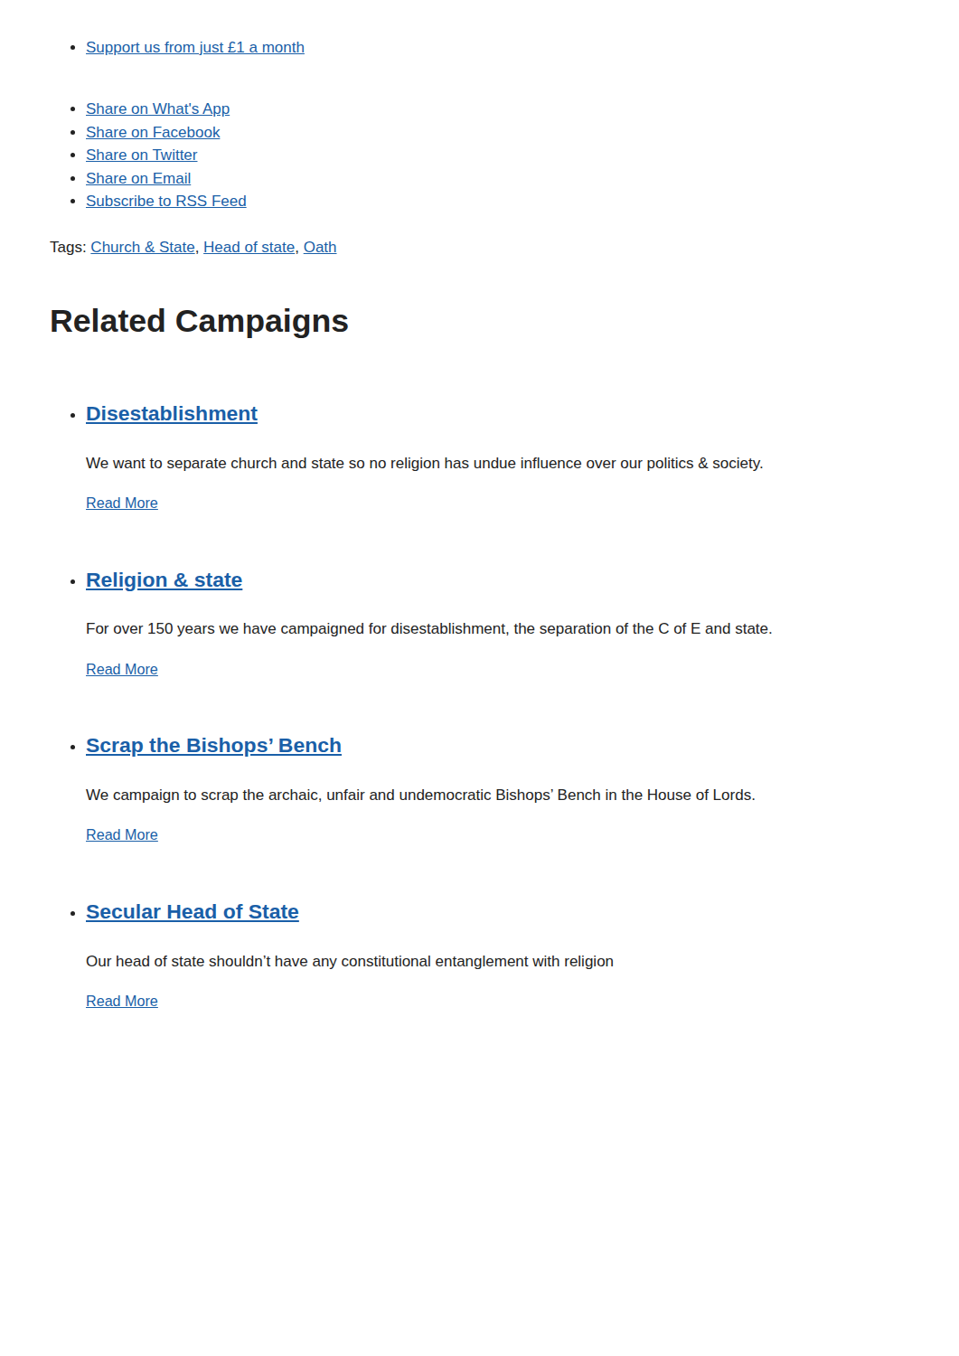Support us from just £1 a month
Share on What's App
Share on Facebook
Share on Twitter
Share on Email
Subscribe to RSS Feed
Tags: Church & State, Head of state, Oath
Related Campaigns
Disestablishment
We want to separate church and state so no religion has undue influence over our politics & society.
Read More
Religion & state
For over 150 years we have campaigned for disestablishment, the separation of the C of E and state.
Read More
Scrap the Bishops’ Bench
We campaign to scrap the archaic, unfair and undemocratic Bishops’ Bench in the House of Lords.
Read More
Secular Head of State
Our head of state shouldn’t have any constitutional entanglement with religion
Read More